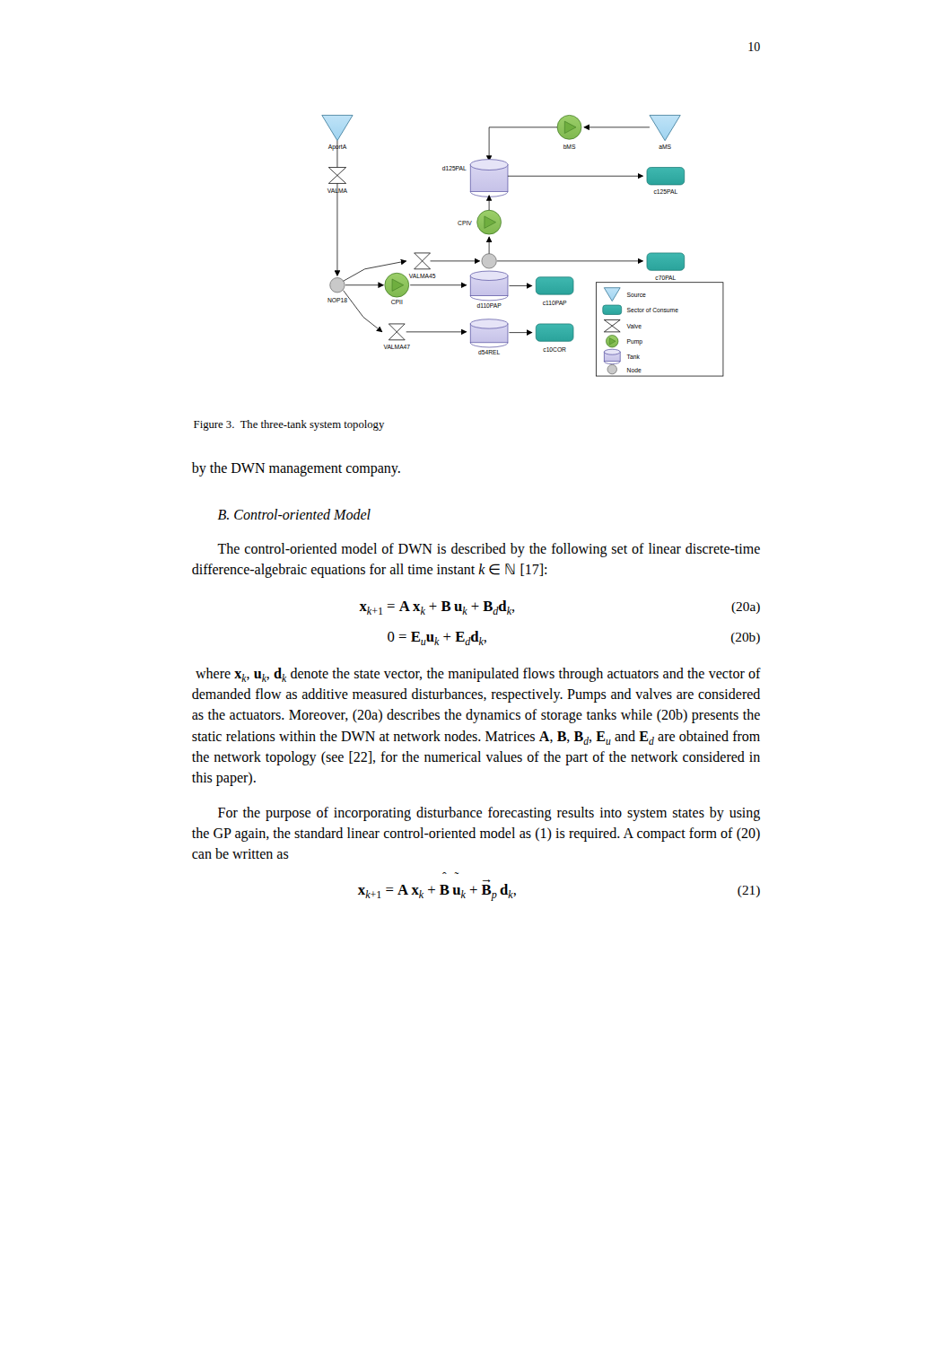10
AportA VALMA aMS bMS d125PAL c125PAL CPIV NOP258 VALMA45 c70PAL NOP18 CPII d110PAP c110PAP VALMA47 d54REL c10COR Source Sector of Consume Valve Pump Tank Node
Figure 3. The three-tank system topology
by the DWN management company.
B. Control-oriented Model
The control-oriented model of DWN is described by the following set of linear discrete-time difference-algebraic equations for all time instant k ∈ ℕ [17]:
xk+1 = A xk + B uk + Bddk,
(20a)
0 = Euuk + Eddk,
(20b)
where xk, uk, dk denote the state vector, the manipulated flows through actuators and the vector of demanded flow as additive measured disturbances, respectively. Pumps and valves are considered as the actuators. Moreover, (20a) describes the dynamics of storage tanks while (20b) presents the static relations within the DWN at network nodes. Matrices A, B, Bd, Eu and Ed are obtained from the network topology (see [22], for the numerical values of the part of the network considered in this paper).
For the purpose of incorporating disturbance forecasting results into system states by using the GP again, the standard linear control-oriented model as (1) is required. A compact form of (20) can be written as
xk+1 = A xk + ̂B ˜uk + →Bp dk,
(21)